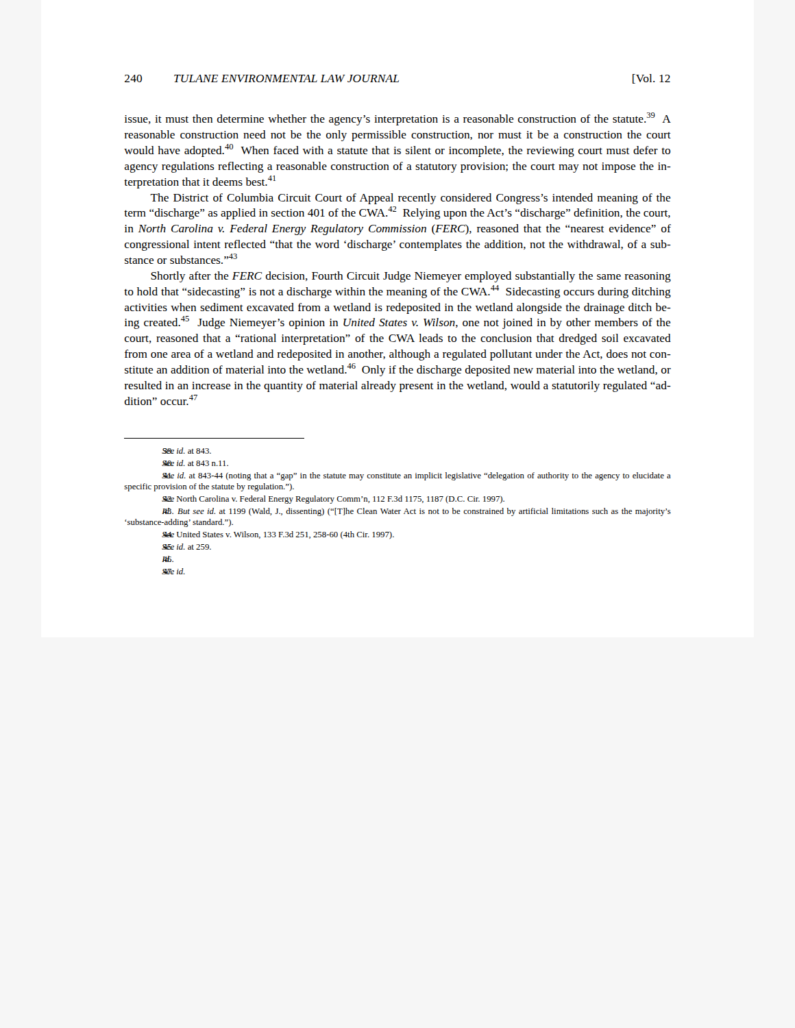240 TULANE ENVIRONMENTAL LAW JOURNAL[Vol. 12
issue, it must then determine whether the agency’s interpretation is a reasonable construction of the statute.39 A reasonable construction need not be the only permissible construction, nor must it be a construction the court would have adopted.40 When faced with a statute that is silent or incomplete, the reviewing court must defer to agency regulations reflecting a reasonable construction of a statutory provision; the court may not impose the interpretation that it deems best.41
The District of Columbia Circuit Court of Appeal recently considered Congress’s intended meaning of the term “discharge” as applied in section 401 of the CWA.42 Relying upon the Act’s “discharge” definition, the court, in North Carolina v. Federal Energy Regulatory Commission (FERC), reasoned that the “nearest evidence” of congressional intent reflected “that the word ‘discharge’ contemplates the addition, not the withdrawal, of a substance or substances.”43
Shortly after the FERC decision, Fourth Circuit Judge Niemeyer employed substantially the same reasoning to hold that “sidecasting” is not a discharge within the meaning of the CWA.44 Sidecasting occurs during ditching activities when sediment excavated from a wetland is redeposited in the wetland alongside the drainage ditch being created.45 Judge Niemeyer’s opinion in United States v. Wilson, one not joined in by other members of the court, reasoned that a “rational interpretation” of the CWA leads to the conclusion that dredged soil excavated from one area of a wetland and redeposited in another, although a regulated pollutant under the Act, does not constitute an addition of material into the wetland.46 Only if the discharge deposited new material into the wetland, or resulted in an increase in the quantity of material already present in the wetland, would a statutorily regulated “addition” occur.47
39. See id. at 843.
40. See id. at 843 n.11.
41. See id. at 843-44 (noting that a “gap” in the statute may constitute an implicit legislative “delegation of authority to the agency to elucidate a specific provision of the statute by regulation.”).
42. See North Carolina v. Federal Energy Regulatory Comm’n, 112 F.3d 1175, 1187 (D.C. Cir. 1997).
43. Id. But see id. at 1199 (Wald, J., dissenting) (“[T]he Clean Water Act is not to be constrained by artificial limitations such as the majority’s ‘substance-adding’ standard.”).
44. See United States v. Wilson, 133 F.3d 251, 258-60 (4th Cir. 1997).
45. See id. at 259.
46. Id.
47. See id.